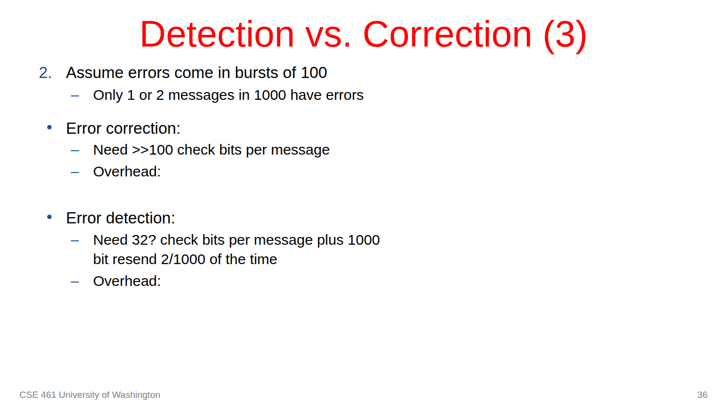Detection vs. Correction (3)
2. Assume errors come in bursts of 100
Only 1 or 2 messages in 1000 have errors
Error correction:
Need >>100 check bits per message
Overhead:
Error detection:
Need 32? check bits per message plus 1000
bit resend 2/1000 of the time
Overhead:
CSE 461 University of Washington 36